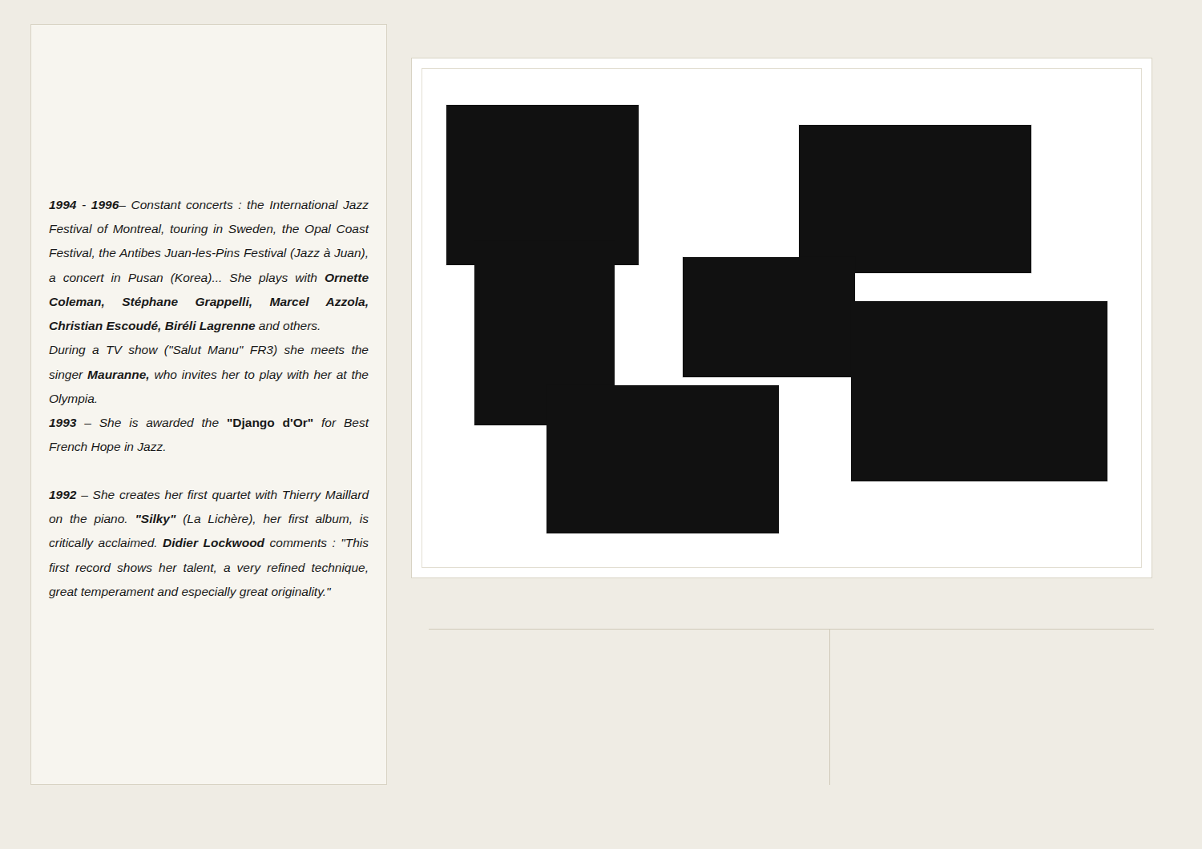1994 - 1996– Constant concerts : the International Jazz Festival of Montreal, touring in Sweden, the Opal Coast Festival, the Antibes Juan-les-Pins Festival (Jazz à Juan), a concert in Pusan (Korea)... She plays with Ornette Coleman, Stéphane Grappelli, Marcel Azzola, Christian Escoudé, Biréli Lagrenne and others.
During a TV show ("Salut Manu" FR3) she meets the singer Mauranne, who invites her to play with her at the Olympia.
1993 – She is awarded the "Django d'Or" for Best French Hope in Jazz.
1992 – She creates her first quartet with Thierry Maillard on the piano. "Silky" (La Lichère), her first album, is critically acclaimed. Didier Lockwood comments : "This first record shows her talent, a very refined technique, great temperament and especially great originality."